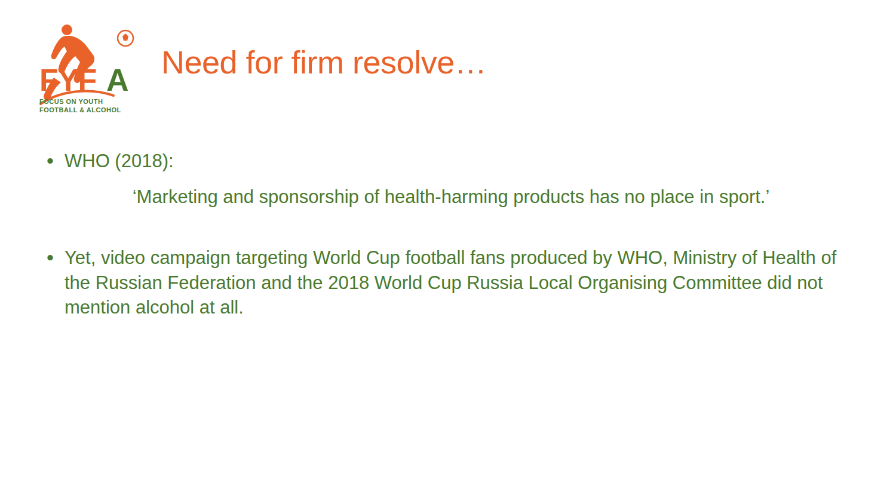FYF A FOCUS ON YOUTH FOOTBALL & ALCOHOL
Need for firm resolve…
WHO (2018):
‘Marketing and sponsorship of health-harming products has no place in sport.’
Yet, video campaign targeting World Cup football fans produced by WHO, Ministry of Health of the Russian Federation and the 2018 World Cup Russia Local Organising Committee did not mention alcohol at all.